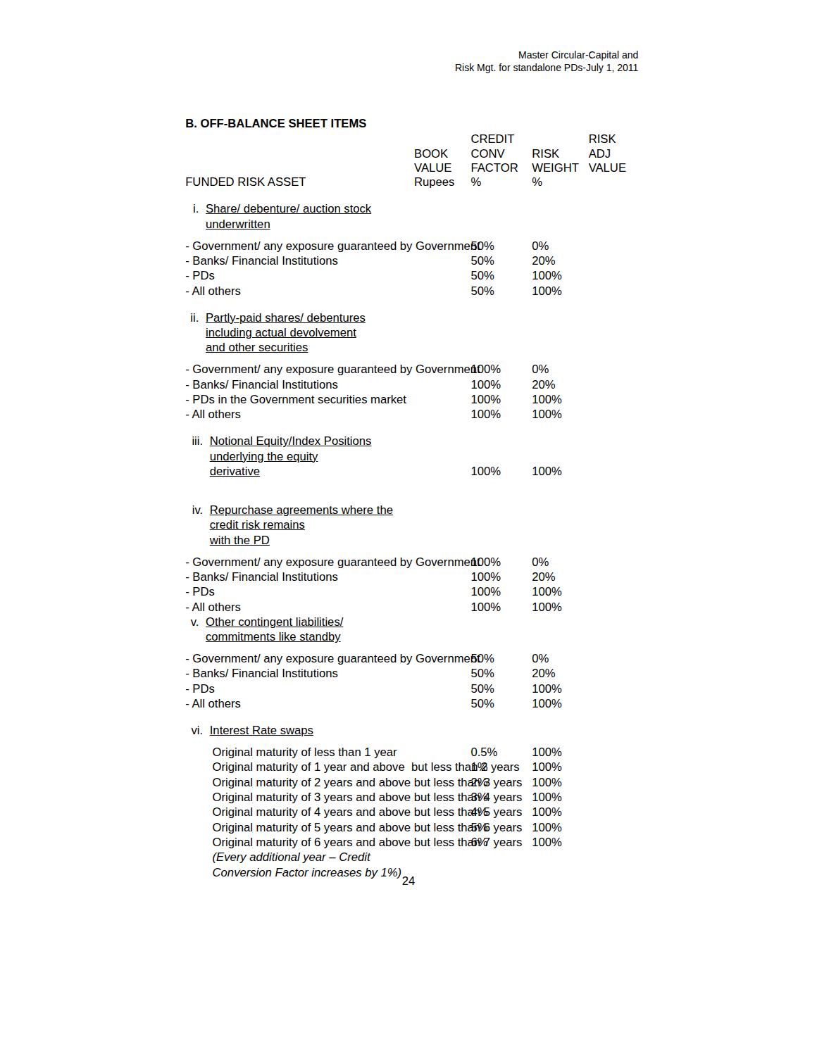Master Circular-Capital and
Risk Mgt. for standalone PDs-July 1, 2011
B. OFF-BALANCE SHEET ITEMS
| | BOOK VALUE | CREDIT CONV FACTOR | RISK WEIGHT | RISK ADJ VALUE |
| FUNDED RISK ASSET | Rupees | % | % | |
| i. Share/ debenture/ auction stock underwritten | | | | |
| - Government/ any exposure guaranteed by Government | | 50% | 0% | |
| - Banks/ Financial Institutions | | 50% | 20% | |
| - PDs | | 50% | 100% | |
| - All others | | 50% | 100% | |
| ii. Partly-paid shares/ debentures including actual devolvement | | | | |
| and other securities | | | | |
| - Government/ any exposure guaranteed by Government | | 100% | 0% | |
| - Banks/ Financial Institutions | | 100% | 20% | |
| - PDs in the Government securities market | | 100% | 100% | |
| - All others | | 100% | 100% | |
| iii. Notional Equity/Index Positions underlying the equity | | | | |
| derivative | | 100% | 100% | |
| iv. Repurchase agreements where the credit risk remains | | | | |
| with the PD | | | | |
| - Government/ any exposure guaranteed by Government | | 100% | 0% | |
| - Banks/ Financial Institutions | | 100% | 20% | |
| - PDs | | 100% | 100% | |
| - All others | | 100% | 100% | |
| v. Other contingent liabilities/ commitments like standby | | | | |
| - Government/ any exposure guaranteed by Government | | 50% | 0% | |
| - Banks/ Financial Institutions | | 50% | 20% | |
| - PDs | | 50% | 100% | |
| - All others | | 50% | 100% | |
| vi. Interest Rate swaps | | | | |
| Original maturity of less than 1 year | | 0.5% | 100% | |
| Original maturity of 1 year and above but less than 2 years | | 1% | 100% | |
| Original maturity of 2 years and above but less than 3 years | | 2% | 100% | |
| Original maturity of 3 years and above but less than 4 years | | 3% | 100% | |
| Original maturity of 4 years and above but less than 5 years | | 4% | 100% | |
| Original maturity of 5 years and above but less than 6 years | | 5% | 100% | |
| Original maturity of 6 years and above but less than 7 years | | 6% | 100% | |
| (Every additional year – Credit Conversion Factor increases by 1%) | | | | |
24